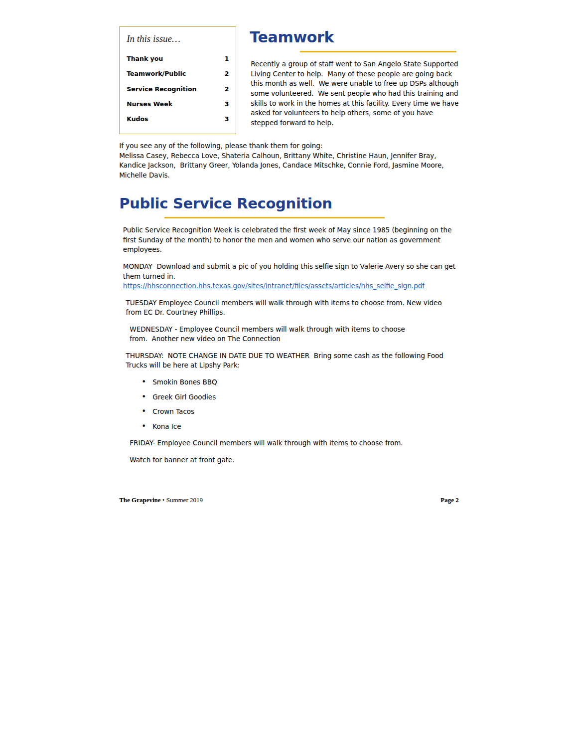In this issue…
| Thank you | 1 |
| Teamwork/Public | 2 |
| Service Recognition | 2 |
| Nurses Week | 3 |
| Kudos | 3 |
Teamwork
Recently a group of staff went to San Angelo State Supported Living Center to help. Many of these people are going back this month as well. We were unable to free up DSPs although some volunteered. We sent people who had this training and skills to work in the homes at this facility. Every time we have asked for volunteers to help others, some of you have stepped forward to help.
If you see any of the following, please thank them for going:
Melissa Casey, Rebecca Love, Shateria Calhoun, Brittany White, Christine Haun, Jennifer Bray, Kandice Jackson, Brittany Greer, Yolanda Jones, Candace Mitschke, Connie Ford, Jasmine Moore, Michelle Davis.
Public Service Recognition
Public Service Recognition Week is celebrated the first week of May since 1985 (beginning on the first Sunday of the month) to honor the men and women who serve our nation as government employees.
MONDAY Download and submit a pic of you holding this selfie sign to Valerie Avery so she can get them turned in.
https://hhsconnection.hhs.texas.gov/sites/intranet/files/assets/articles/hhs_selfie_sign.pdf
TUESDAY Employee Council members will walk through with items to choose from. New video from EC Dr. Courtney Phillips.
WEDNESDAY - Employee Council members will walk through with items to choose
from. Another new video on The Connection
THURSDAY: NOTE CHANGE IN DATE DUE TO WEATHER Bring some cash as the following Food Trucks will be here at Lipshy Park:
Smokin Bones BBQ
Greek Girl Goodies
Crown Tacos
Kona Ice
FRIDAY- Employee Council members will walk through with items to choose from.
Watch for banner at front gate.
The Grapevine • Summer 2019
Page 2